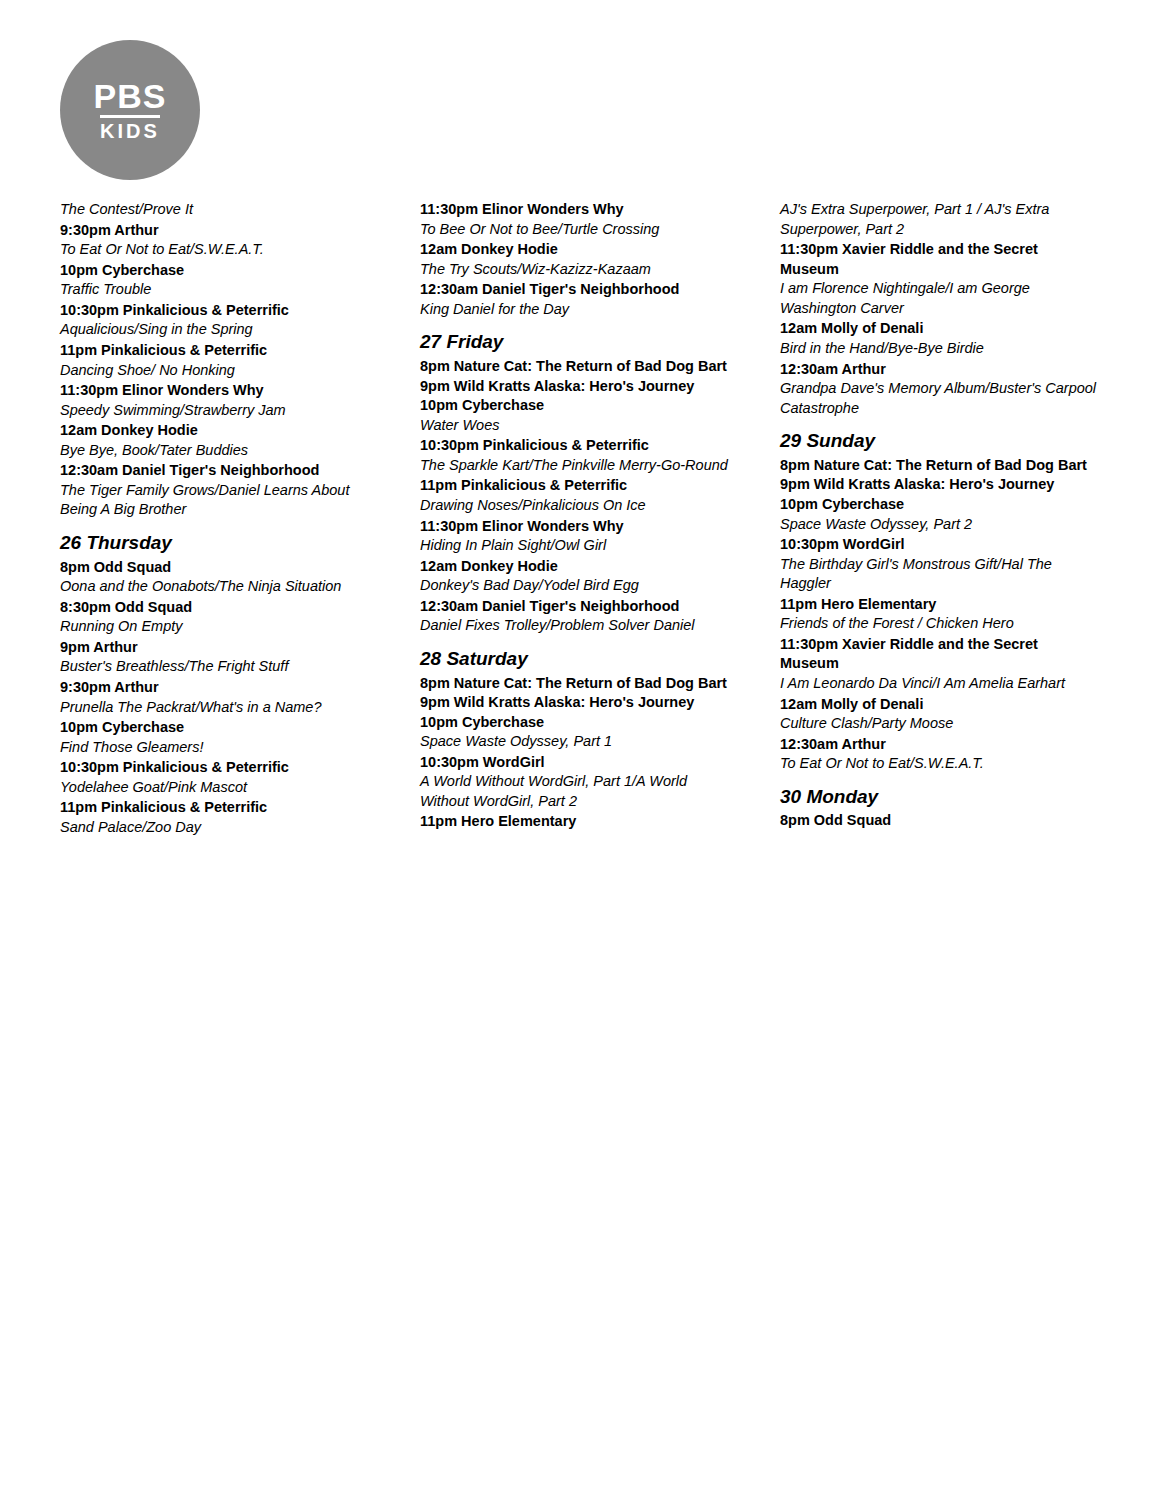PBS
KIDS
The Contest/Prove It
9:30pm Arthur
To Eat Or Not to Eat/S.W.E.A.T.
10pm Cyberchase
Traffic Trouble
10:30pm Pinkalicious & Peterrific
Aqualicious/Sing in the Spring
11pm Pinkalicious & Peterrific
Dancing Shoe/ No Honking
11:30pm Elinor Wonders Why
Speedy Swimming/Strawberry Jam
12am Donkey Hodie
Bye Bye, Book/Tater Buddies
12:30am Daniel Tiger's Neighborhood
The Tiger Family Grows/Daniel Learns About Being A Big Brother
26 Thursday
8pm Odd Squad
Oona and the Oonabots/The Ninja Situation
8:30pm Odd Squad
Running On Empty
9pm Arthur
Buster's Breathless/The Fright Stuff
9:30pm Arthur
Prunella The Packrat/What's in a Name?
10pm Cyberchase
Find Those Gleamers!
10:30pm Pinkalicious & Peterrific
Yodelahee Goat/Pink Mascot
11pm Pinkalicious & Peterrific
Sand Palace/Zoo Day
11:30pm Elinor Wonders Why
To Bee Or Not to Bee/Turtle Crossing
12am Donkey Hodie
The Try Scouts/Wiz-Kazizz-Kazaam
12:30am Daniel Tiger's Neighborhood
King Daniel for the Day
27 Friday
8pm Nature Cat: The Return of Bad Dog Bart
9pm Wild Kratts Alaska: Hero's Journey
10pm Cyberchase
Water Woes
10:30pm Pinkalicious & Peterrific
The Sparkle Kart/The Pinkville Merry-Go-Round
11pm Pinkalicious & Peterrific
Drawing Noses/Pinkalicious On Ice
11:30pm Elinor Wonders Why
Hiding In Plain Sight/Owl Girl
12am Donkey Hodie
Donkey's Bad Day/Yodel Bird Egg
12:30am Daniel Tiger's Neighborhood
Daniel Fixes Trolley/Problem Solver Daniel
28 Saturday
8pm Nature Cat: The Return of Bad Dog Bart
9pm Wild Kratts Alaska: Hero's Journey
10pm Cyberchase
Space Waste Odyssey, Part 1
10:30pm WordGirl
A World Without WordGirl, Part 1/A World Without WordGirl, Part 2
11pm Hero Elementary
AJ's Extra Superpower, Part 1 / AJ's Extra Superpower, Part 2
11:30pm Xavier Riddle and the Secret Museum
I am Florence Nightingale/I am George Washington Carver
12am Molly of Denali
Bird in the Hand/Bye-Bye Birdie
12:30am Arthur
Grandpa Dave's Memory Album/Buster's Carpool Catastrophe
29 Sunday
8pm Nature Cat: The Return of Bad Dog Bart
9pm Wild Kratts Alaska: Hero's Journey
10pm Cyberchase
Space Waste Odyssey, Part 2
10:30pm WordGirl
The Birthday Girl's Monstrous Gift/Hal The Haggler
11pm Hero Elementary
Friends of the Forest / Chicken Hero
11:30pm Xavier Riddle and the Secret Museum
I Am Leonardo Da Vinci/I Am Amelia Earhart
12am Molly of Denali
Culture Clash/Party Moose
12:30am Arthur
To Eat Or Not to Eat/S.W.E.A.T.
30 Monday
8pm Odd Squad